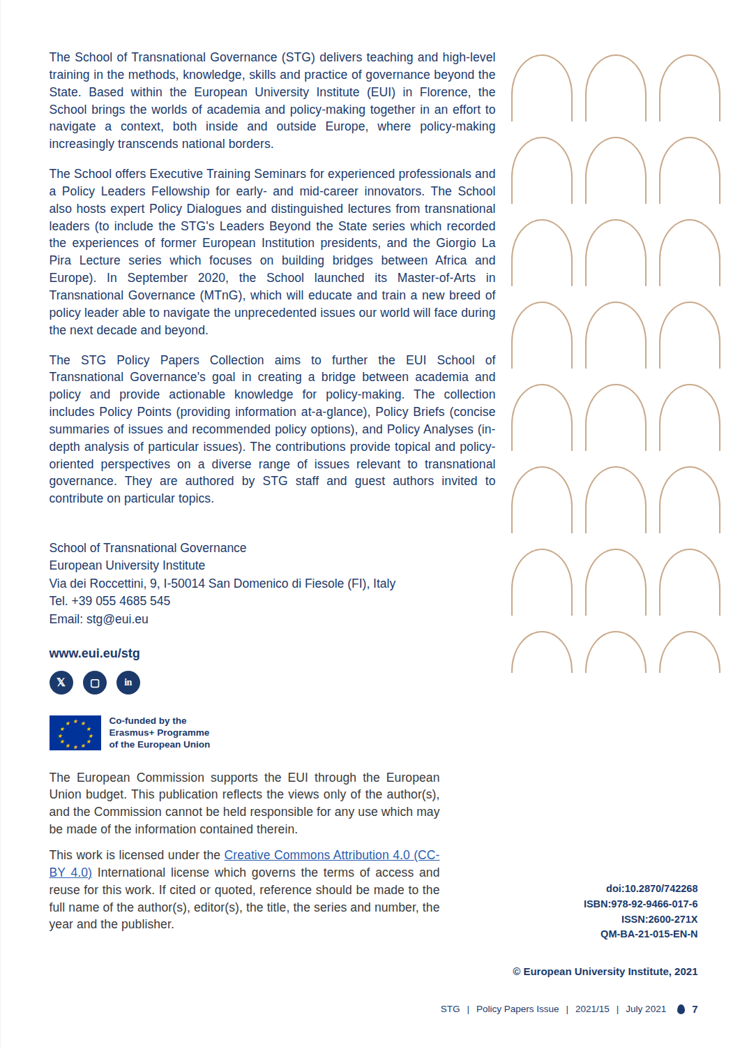The School of Transnational Governance (STG) delivers teaching and high-level training in the methods, knowledge, skills and practice of governance beyond the State. Based within the European University Institute (EUI) in Florence, the School brings the worlds of academia and policy-making together in an effort to navigate a context, both inside and outside Europe, where policy-making increasingly transcends national borders.
The School offers Executive Training Seminars for experienced professionals and a Policy Leaders Fellowship for early- and mid-career innovators. The School also hosts expert Policy Dialogues and distinguished lectures from transnational leaders (to include the STG's Leaders Beyond the State series which recorded the experiences of former European Institution presidents, and the Giorgio La Pira Lecture series which focuses on building bridges between Africa and Europe). In September 2020, the School launched its Master-of-Arts in Transnational Governance (MTnG), which will educate and train a new breed of policy leader able to navigate the unprecedented issues our world will face during the next decade and beyond.
The STG Policy Papers Collection aims to further the EUI School of Transnational Governance's goal in creating a bridge between academia and policy and provide actionable knowledge for policy-making. The collection includes Policy Points (providing information at-a-glance), Policy Briefs (concise summaries of issues and recommended policy options), and Policy Analyses (in-depth analysis of particular issues). The contributions provide topical and policy-oriented perspectives on a diverse range of issues relevant to transnational governance. They are authored by STG staff and guest authors invited to contribute on particular topics.
School of Transnational Governance
European University Institute
Via dei Roccettini, 9, I-50014 San Domenico di Fiesole (FI), Italy
Tel. +39 055 4685 545
Email: stg@eui.eu
www.eui.eu/stg
𝕏 ▢ in
★ ★ ★ ★ ★ ★ ★ ★ ★ ★ ★ ★
Co-funded by the
Erasmus+ Programme
of the European Union
The European Commission supports the EUI through the European Union budget. This publication reflects the views only of the author(s), and the Commission cannot be held responsible for any use which may be made of the information contained therein.
This work is licensed under the Creative Commons Attribution 4.0 (CC-BY 4.0) International license which governs the terms of access and reuse for this work. If cited or quoted, reference should be made to the full name of the author(s), editor(s), the title, the series and number, the year and the publisher.
doi:10.2870/742268
ISBN:978-92-9466-017-6
ISSN:2600-271X
QM-BA-21-015-EN-N
© European University Institute, 2021
STG| Policy Papers Issue| 2021/15| July 2021 7